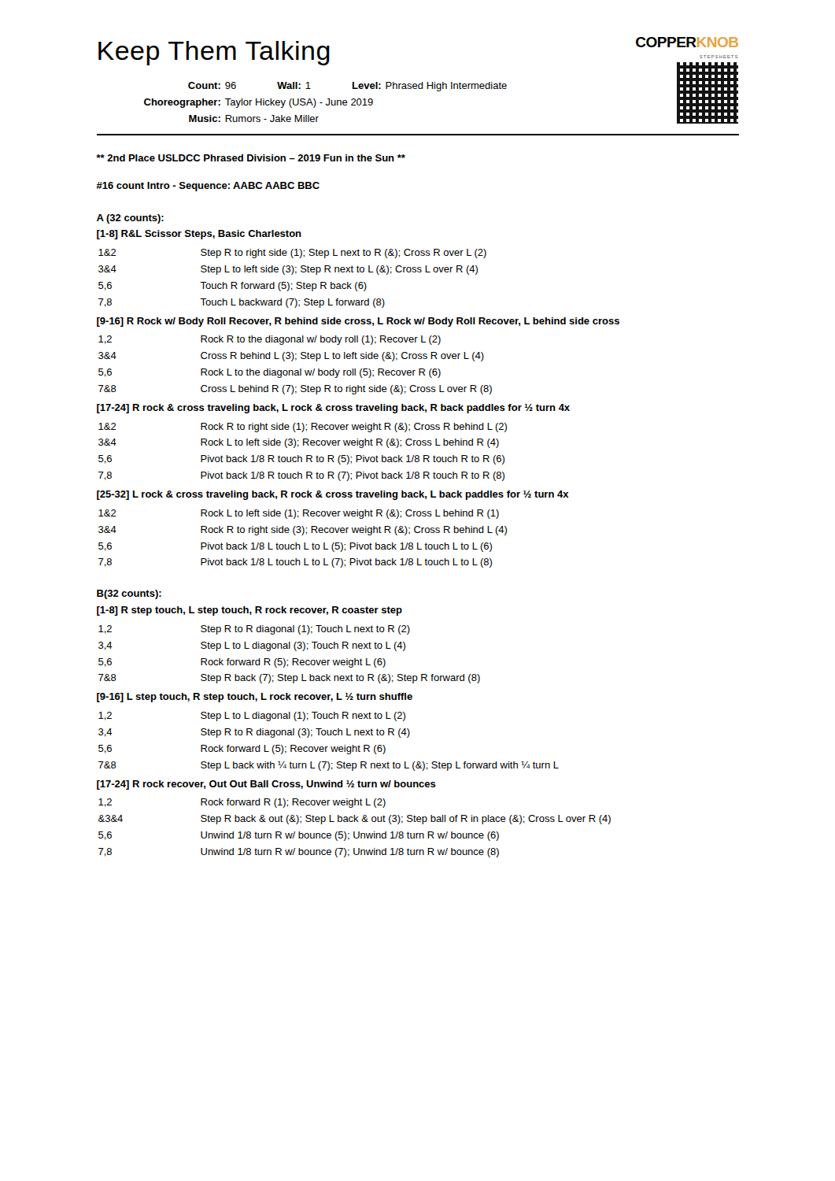COPPER KNOB STEPSHEETS
Keep Them Talking
| Count: | 96 | | Wall: | 1 | | Level: | Phrased High Intermediate |
| Choreographer: | Taylor Hickey (USA) - June 2019 |
| Music: | Rumors - Jake Miller |
** 2nd Place USLDCC Phrased Division – 2019 Fun in the Sun **
#16 count Intro - Sequence: AABC AABC BBC
A (32 counts):
[1-8] R&L Scissor Steps, Basic Charleston
| 1&2 | Step R to right side (1); Step L next to R (&); Cross R over L (2) |
| 3&4 | Step L to left side (3); Step R next to L (&); Cross L over R (4) |
| 5,6 | Touch R forward (5); Step R back (6) |
| 7,8 | Touch L backward (7); Step L forward (8) |
[9-16] R Rock w/ Body Roll Recover, R behind side cross, L Rock w/ Body Roll Recover, L behind side cross
| 1,2 | Rock R to the diagonal w/ body roll (1); Recover L (2) |
| 3&4 | Cross R behind L (3); Step L to left side (&); Cross R over L (4) |
| 5,6 | Rock L to the diagonal w/ body roll (5); Recover R (6) |
| 7&8 | Cross L behind R (7); Step R to right side (&); Cross L over R (8) |
[17-24] R rock & cross traveling back, L rock & cross traveling back, R back paddles for ½ turn 4x
| 1&2 | Rock R to right side (1); Recover weight R (&); Cross R behind L (2) |
| 3&4 | Rock L to left side (3); Recover weight R (&); Cross L behind R (4) |
| 5,6 | Pivot back 1/8 R touch R to R (5); Pivot back 1/8 R touch R to R (6) |
| 7,8 | Pivot back 1/8 R touch R to R (7); Pivot back 1/8 R touch R to R (8) |
[25-32] L rock & cross traveling back, R rock & cross traveling back, L back paddles for ½ turn 4x
| 1&2 | Rock L to left side (1); Recover weight R (&); Cross L behind R (1) |
| 3&4 | Rock R to right side (3); Recover weight R (&); Cross R behind L (4) |
| 5,6 | Pivot back 1/8 L touch L to L (5); Pivot back 1/8 L touch L to L (6) |
| 7,8 | Pivot back 1/8 L touch L to L (7); Pivot back 1/8 L touch L to L (8) |
B(32 counts):
[1-8] R step touch, L step touch, R rock recover, R coaster step
| 1,2 | Step R to R diagonal (1); Touch L next to R (2) |
| 3,4 | Step L to L diagonal (3); Touch R next to L (4) |
| 5,6 | Rock forward R (5); Recover weight L (6) |
| 7&8 | Step R back (7); Step L back next to R (&); Step R forward (8) |
[9-16] L step touch, R step touch, L rock recover, L ½ turn shuffle
| 1,2 | Step L to L diagonal (1); Touch R next to L (2) |
| 3,4 | Step R to R diagonal (3); Touch L next to R (4) |
| 5,6 | Rock forward L (5); Recover weight R (6) |
| 7&8 | Step L back with ¼ turn L (7); Step R next to L (&); Step L forward with ¼ turn L |
[17-24] R rock recover, Out Out Ball Cross, Unwind ½ turn w/ bounces
| 1,2 | Rock forward R (1); Recover weight L (2) |
| &3&4 | Step R back & out (&); Step L back & out (3); Step ball of R in place (&); Cross L over R (4) |
| 5,6 | Unwind 1/8 turn R w/ bounce (5); Unwind 1/8 turn R w/ bounce (6) |
| 7,8 | Unwind 1/8 turn R w/ bounce (7); Unwind 1/8 turn R w/ bounce (8) |